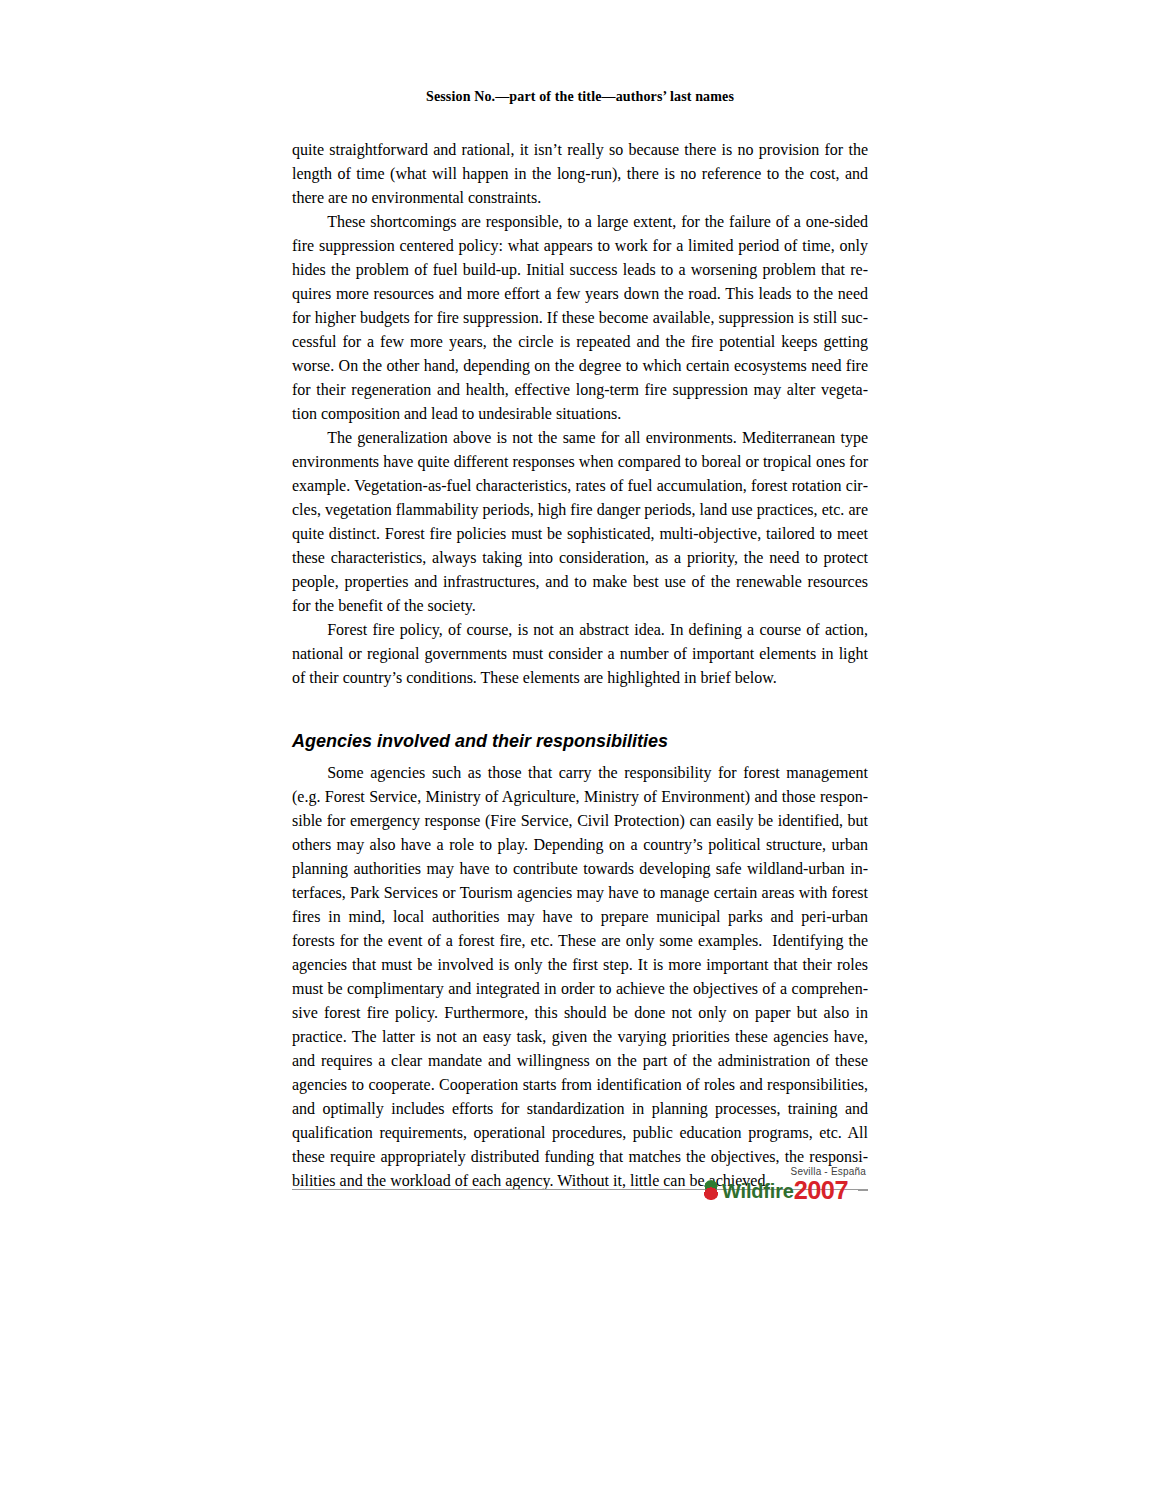Session No.—part of the title—authors’ last names
quite straightforward and rational, it isn’t really so because there is no provision for the length of time (what will happen in the long-run), there is no reference to the cost, and there are no environmental constraints.
These shortcomings are responsible, to a large extent, for the failure of a one-sided fire suppression centered policy: what appears to work for a limited period of time, only hides the problem of fuel build-up. Initial success leads to a worsening problem that requires more resources and more effort a few years down the road. This leads to the need for higher budgets for fire suppression. If these become available, suppression is still successful for a few more years, the circle is repeated and the fire potential keeps getting worse. On the other hand, depending on the degree to which certain ecosystems need fire for their regeneration and health, effective long-term fire suppression may alter vegetation composition and lead to undesirable situations.
The generalization above is not the same for all environments. Mediterranean type environments have quite different responses when compared to boreal or tropical ones for example. Vegetation-as-fuel characteristics, rates of fuel accumulation, forest rotation circles, vegetation flammability periods, high fire danger periods, land use practices, etc. are quite distinct. Forest fire policies must be sophisticated, multi-objective, tailored to meet these characteristics, always taking into consideration, as a priority, the need to protect people, properties and infrastructures, and to make best use of the renewable resources for the benefit of the society.
Forest fire policy, of course, is not an abstract idea. In defining a course of action, national or regional governments must consider a number of important elements in light of their country’s conditions. These elements are highlighted in brief below.
Agencies involved and their responsibilities
Some agencies such as those that carry the responsibility for forest management (e.g. Forest Service, Ministry of Agriculture, Ministry of Environment) and those responsible for emergency response (Fire Service, Civil Protection) can easily be identified, but others may also have a role to play. Depending on a country’s political structure, urban planning authorities may have to contribute towards developing safe wildland-urban interfaces, Park Services or Tourism agencies may have to manage certain areas with forest fires in mind, local authorities may have to prepare municipal parks and peri-urban forests for the event of a forest fire, etc. These are only some examples. Identifying the agencies that must be involved is only the first step. It is more important that their roles must be complimentary and integrated in order to achieve the objectives of a comprehensive forest fire policy. Furthermore, this should be done not only on paper but also in practice. The latter is not an easy task, given the varying priorities these agencies have, and requires a clear mandate and willingness on the part of the administration of these agencies to cooperate. Cooperation starts from identification of roles and responsibilities, and optimally includes efforts for standardization in planning processes, training and qualification requirements, operational procedures, public education programs, etc. All these require appropriately distributed funding that matches the objectives, the responsibilities and the workload of each agency. Without it, little can be achieved.
Sevilla - España Wildfire 2007